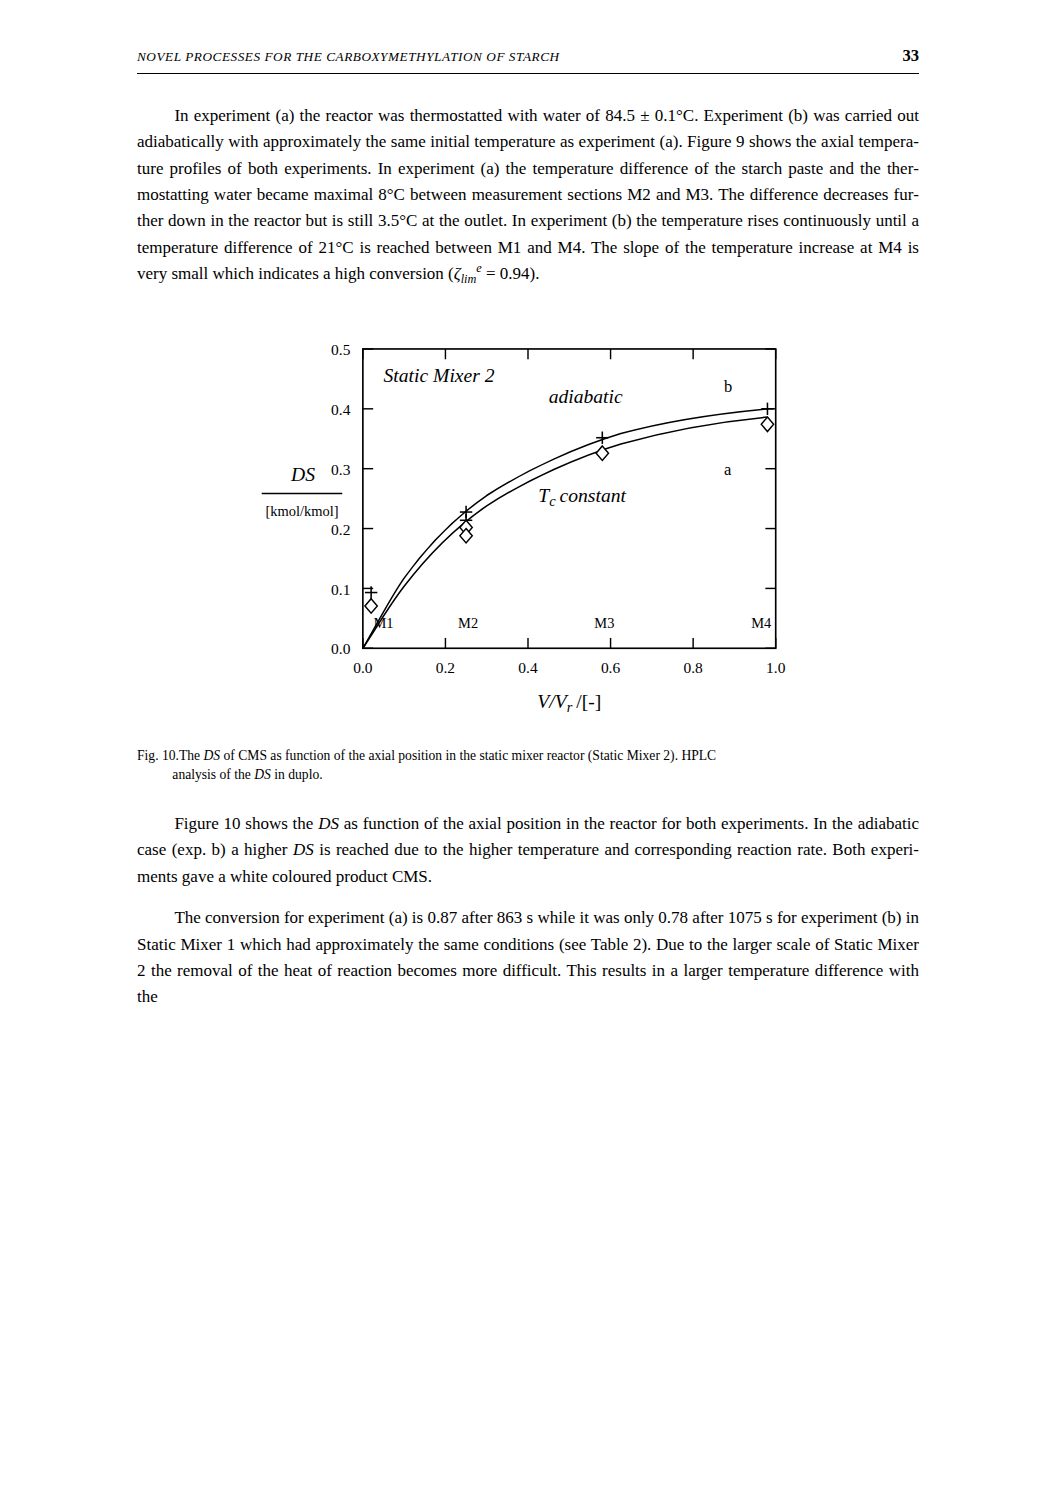Novel processes for the carboxymethylation of starch 33
In experiment (a) the reactor was thermostatted with water of 84.5 ± 0.1°C. Experiment (b) was carried out adiabatically with approximately the same initial temperature as experiment (a). Figure 9 shows the axial temperature profiles of both experiments. In experiment (a) the temperature difference of the starch paste and the thermostatting water became maximal 8°C between measurement sections M2 and M3. The difference decreases further down in the reactor but is still 3.5°C at the outlet. In experiment (b) the temperature rises continuously until a temperature difference of 21°C is reached between M1 and M4. The slope of the temperature increase at M4 is very small which indicates a high conversion (ζlime = 0.94).
0.5 0.4 0.3 0.2 0.1 0.0 0.0 0.2 0.4 0.6 0.8 1.0 V/Vr /[-] DS [kmol/kmol] Static Mixer 2 b a adiabatic Tc constant M1 M2 M3 M4
Fig. 10. The DS of CMS as function of the axial position in the static mixer reactor (Static Mixer 2). HPLC analysis of the DS in duplo.
Figure 10 shows the DS as function of the axial position in the reactor for both experiments. In the adiabatic case (exp. b) a higher DS is reached due to the higher temperature and corresponding reaction rate. Both experiments gave a white coloured product CMS.
The conversion for experiment (a) is 0.87 after 863 s while it was only 0.78 after 1075 s for experiment (b) in Static Mixer 1 which had approximately the same conditions (see Table 2). Due to the larger scale of Static Mixer 2 the removal of the heat of reaction becomes more difficult. This results in a larger temperature difference with the